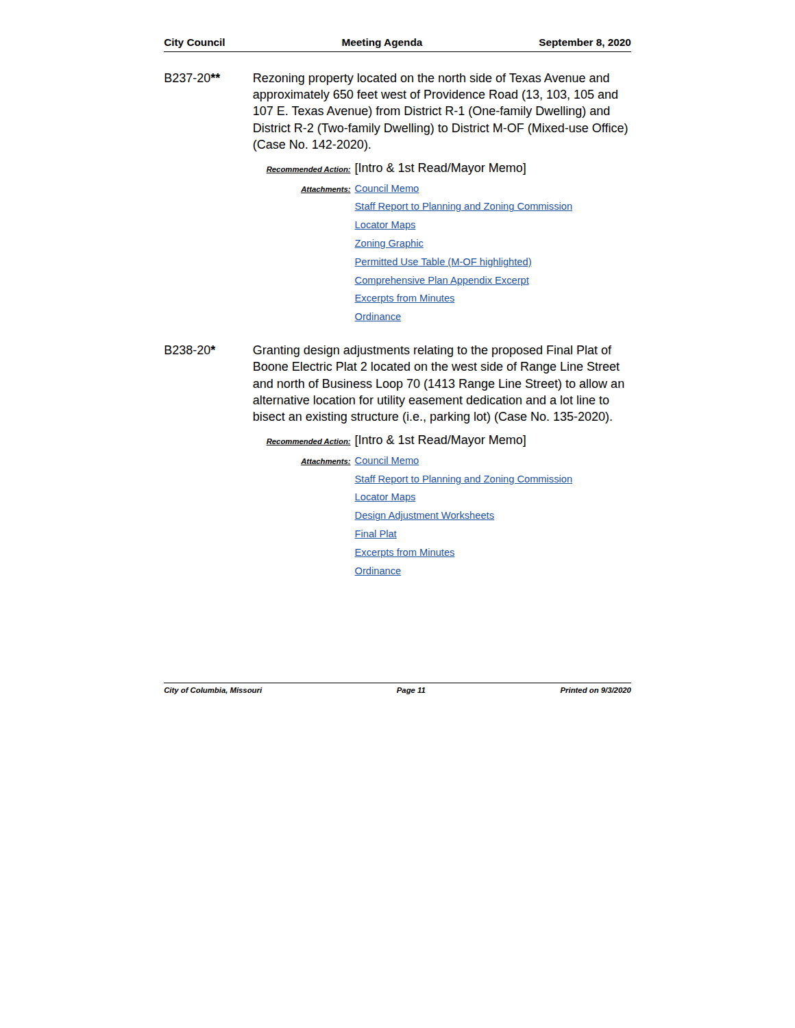City Council
Meeting Agenda
September 8, 2020
B237-20**
Rezoning property located on the north side of Texas Avenue and approximately 650 feet west of Providence Road (13, 103, 105 and 107 E. Texas Avenue) from District R-1 (One-family Dwelling) and District R-2 (Two-family Dwelling) to District M-OF (Mixed-use Office) (Case No. 142-2020).
Recommended Action:
[Intro & 1st Read/Mayor Memo]
Attachments:
Council Memo Staff Report to Planning and Zoning Commission Locator Maps Zoning Graphic Permitted Use Table (M-OF highlighted) Comprehensive Plan Appendix Excerpt Excerpts from Minutes Ordinance
B238-20*
Granting design adjustments relating to the proposed Final Plat of Boone Electric Plat 2 located on the west side of Range Line Street and north of Business Loop 70 (1413 Range Line Street) to allow an alternative location for utility easement dedication and a lot line to bisect an existing structure (i.e., parking lot) (Case No. 135-2020).
Recommended Action:
[Intro & 1st Read/Mayor Memo]
Attachments:
Council Memo Staff Report to Planning and Zoning Commission Locator Maps Design Adjustment Worksheets Final Plat Excerpts from Minutes Ordinance
City of Columbia, Missouri
Page 11
Printed on 9/3/2020